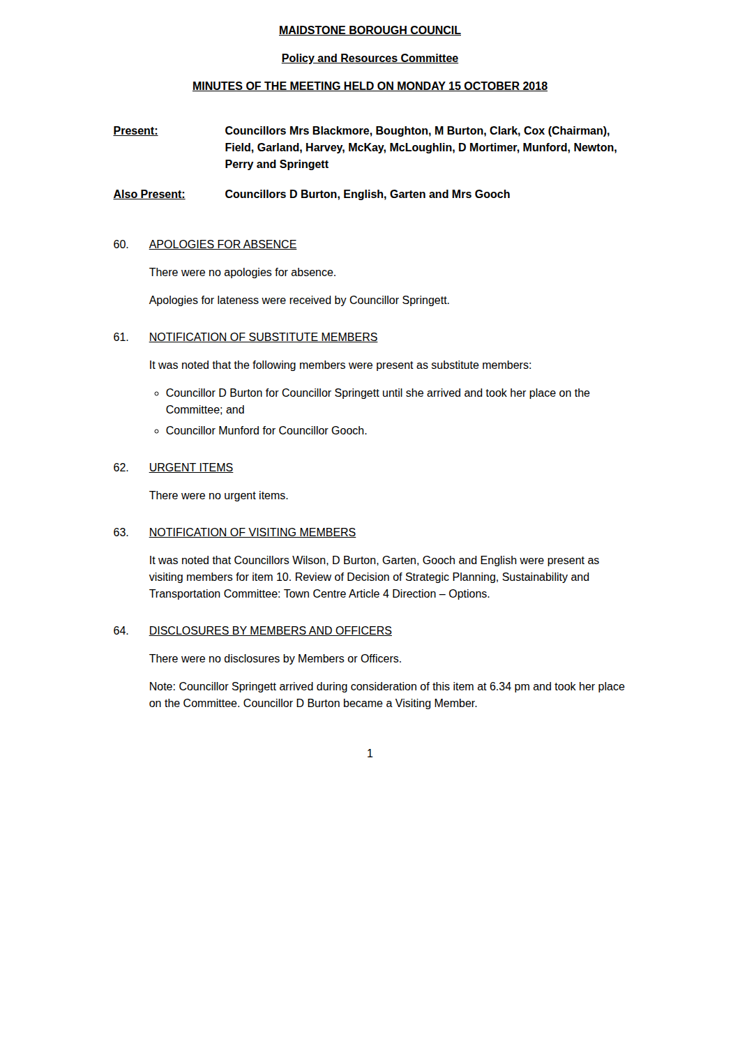MAIDSTONE BOROUGH COUNCIL
Policy and Resources Committee
MINUTES OF THE MEETING HELD ON MONDAY 15 OCTOBER 2018
Present:
Councillors Mrs Blackmore, Boughton, M Burton, Clark, Cox (Chairman), Field, Garland, Harvey, McKay, McLoughlin, D Mortimer, Munford, Newton, Perry and Springett
Also Present:
Councillors D Burton, English, Garten and Mrs Gooch
Apologies for Absence
There were no apologies for absence.
Apologies for lateness were received by Councillor Springett.
Notification of Substitute Members
It was noted that the following members were present as substitute members:
Councillor D Burton for Councillor Springett until she arrived and took her place on the Committee; and
Councillor Munford for Councillor Gooch.
Urgent Items
There were no urgent items.
Notification of Visiting Members
It was noted that Councillors Wilson, D Burton, Garten, Gooch and English were present as visiting members for item 10. Review of Decision of Strategic Planning, Sustainability and Transportation Committee: Town Centre Article 4 Direction – Options.
Disclosures by Members and Officers
There were no disclosures by Members or Officers.
Note: Councillor Springett arrived during consideration of this item at 6.34 pm and took her place on the Committee. Councillor D Burton became a Visiting Member.
1